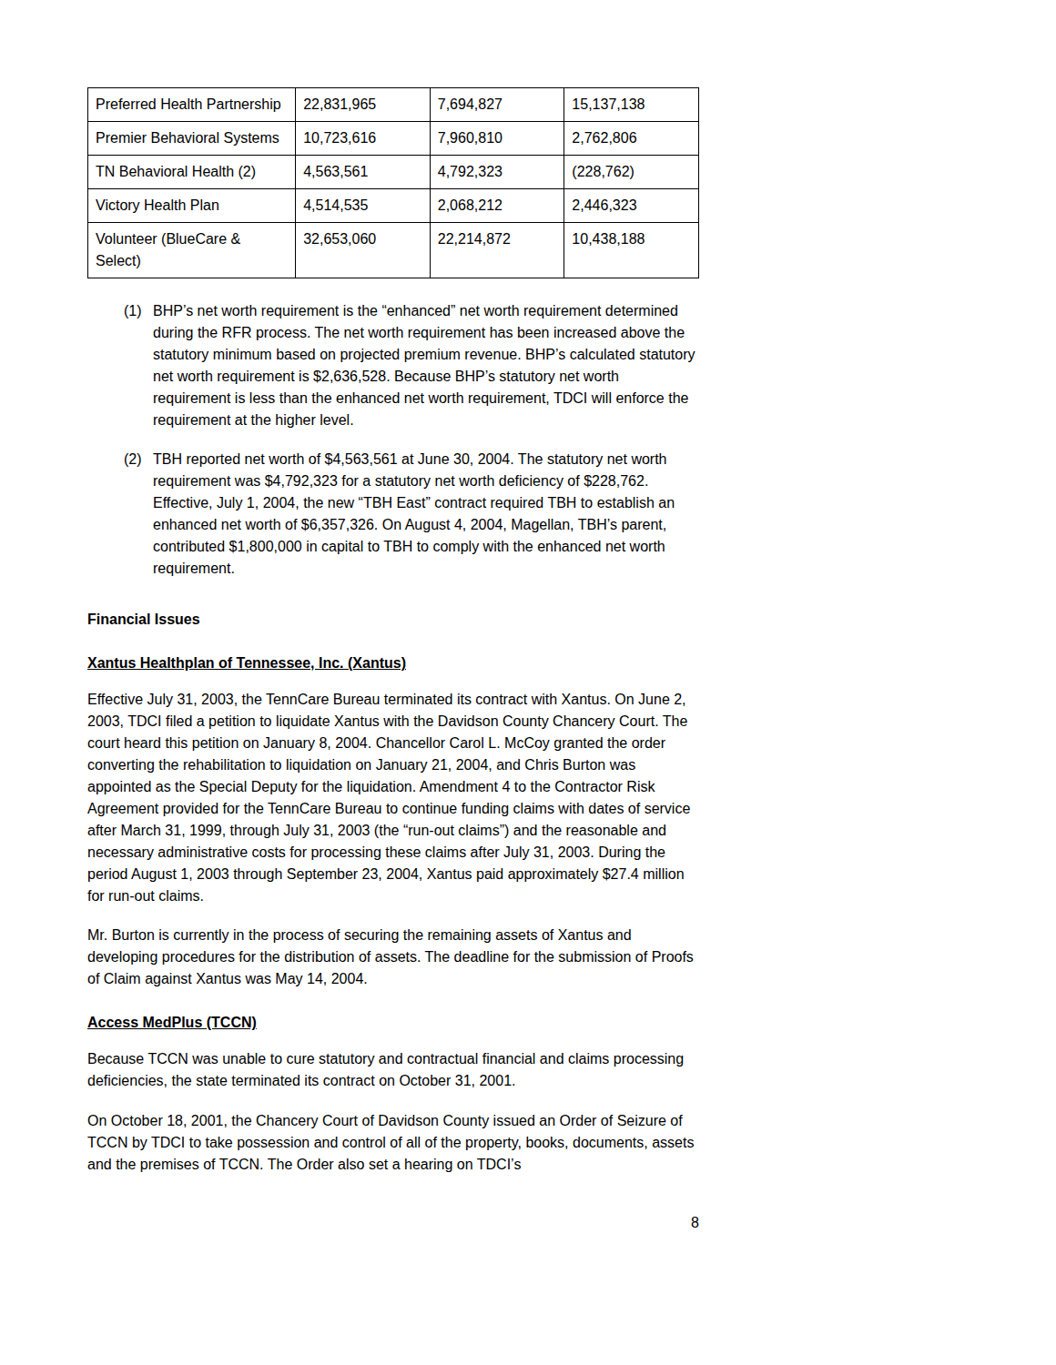| Preferred Health Partnership | 22,831,965 | 7,694,827 | 15,137,138 |
| Premier Behavioral Systems | 10,723,616 | 7,960,810 | 2,762,806 |
| TN Behavioral Health (2) | 4,563,561 | 4,792,323 | (228,762) |
| Victory Health Plan | 4,514,535 | 2,068,212 | 2,446,323 |
| Volunteer (BlueCare & Select) | 32,653,060 | 22,214,872 | 10,438,188 |
(1) BHP’s net worth requirement is the “enhanced” net worth requirement determined during the RFR process. The net worth requirement has been increased above the statutory minimum based on projected premium revenue. BHP’s calculated statutory net worth requirement is $2,636,528. Because BHP’s statutory net worth requirement is less than the enhanced net worth requirement, TDCI will enforce the requirement at the higher level.
(2) TBH reported net worth of $4,563,561 at June 30, 2004. The statutory net worth requirement was $4,792,323 for a statutory net worth deficiency of $228,762. Effective, July 1, 2004, the new “TBH East” contract required TBH to establish an enhanced net worth of $6,357,326. On August 4, 2004, Magellan, TBH’s parent, contributed $1,800,000 in capital to TBH to comply with the enhanced net worth requirement.
Financial Issues
Xantus Healthplan of Tennessee, Inc. (Xantus)
Effective July 31, 2003, the TennCare Bureau terminated its contract with Xantus. On June 2, 2003, TDCI filed a petition to liquidate Xantus with the Davidson County Chancery Court. The court heard this petition on January 8, 2004. Chancellor Carol L. McCoy granted the order converting the rehabilitation to liquidation on January 21, 2004, and Chris Burton was appointed as the Special Deputy for the liquidation. Amendment 4 to the Contractor Risk Agreement provided for the TennCare Bureau to continue funding claims with dates of service after March 31, 1999, through July 31, 2003 (the “run-out claims”) and the reasonable and necessary administrative costs for processing these claims after July 31, 2003. During the period August 1, 2003 through September 23, 2004, Xantus paid approximately $27.4 million for run-out claims.
Mr. Burton is currently in the process of securing the remaining assets of Xantus and developing procedures for the distribution of assets. The deadline for the submission of Proofs of Claim against Xantus was May 14, 2004.
Access MedPlus (TCCN)
Because TCCN was unable to cure statutory and contractual financial and claims processing deficiencies, the state terminated its contract on October 31, 2001.
On October 18, 2001, the Chancery Court of Davidson County issued an Order of Seizure of TCCN by TDCI to take possession and control of all of the property, books, documents, assets and the premises of TCCN. The Order also set a hearing on TDCI’s
8